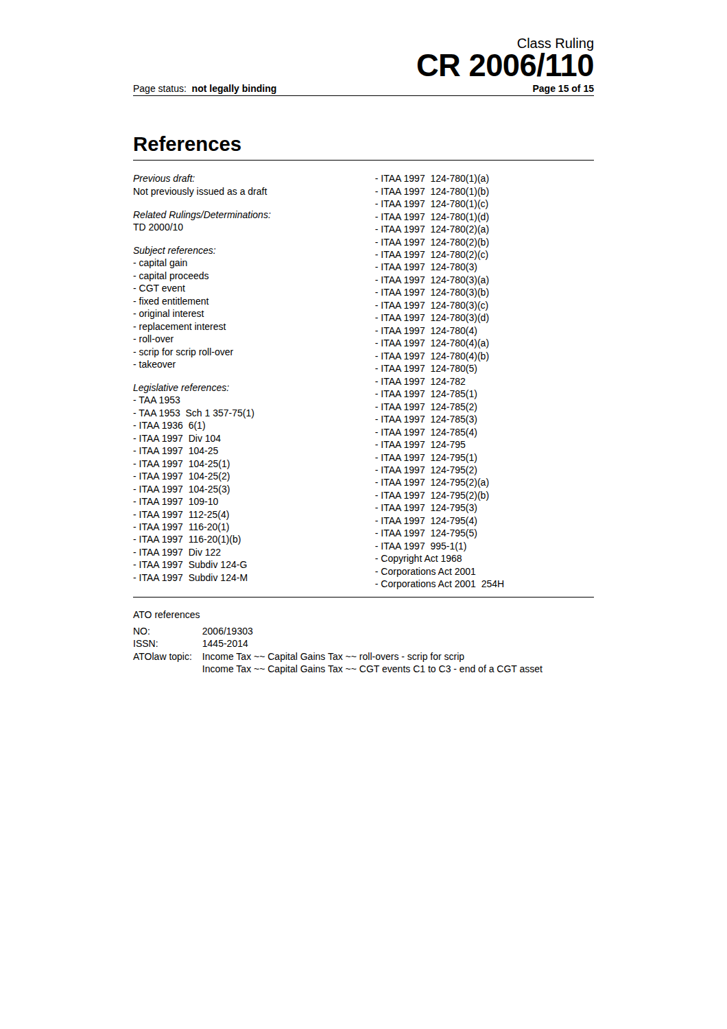Class Ruling
CR 2006/110
Page status: not legally binding
Page 15 of 15
References
Previous draft:
Not previously issued as a draft
Related Rulings/Determinations:
TD 2000/10
Subject references:
- capital gain
- capital proceeds
- CGT event
- fixed entitlement
- original interest
- replacement interest
- roll-over
- scrip for scrip roll-over
- takeover
Legislative references:
- TAA 1953
- TAA 1953 Sch 1 357-75(1)
- ITAA 1936 6(1)
- ITAA 1997 Div 104
- ITAA 1997 104-25
- ITAA 1997 104-25(1)
- ITAA 1997 104-25(2)
- ITAA 1997 104-25(3)
- ITAA 1997 109-10
- ITAA 1997 112-25(4)
- ITAA 1997 116-20(1)
- ITAA 1997 116-20(1)(b)
- ITAA 1997 Div 122
- ITAA 1997 Subdiv 124-G
- ITAA 1997 Subdiv 124-M
- ITAA 1997 124-780(1)(a)
- ITAA 1997 124-780(1)(b)
- ITAA 1997 124-780(1)(c)
- ITAA 1997 124-780(1)(d)
- ITAA 1997 124-780(2)(a)
- ITAA 1997 124-780(2)(b)
- ITAA 1997 124-780(2)(c)
- ITAA 1997 124-780(3)
- ITAA 1997 124-780(3)(a)
- ITAA 1997 124-780(3)(b)
- ITAA 1997 124-780(3)(c)
- ITAA 1997 124-780(3)(d)
- ITAA 1997 124-780(4)
- ITAA 1997 124-780(4)(a)
- ITAA 1997 124-780(4)(b)
- ITAA 1997 124-780(5)
- ITAA 1997 124-782
- ITAA 1997 124-785(1)
- ITAA 1997 124-785(2)
- ITAA 1997 124-785(3)
- ITAA 1997 124-785(4)
- ITAA 1997 124-795
- ITAA 1997 124-795(1)
- ITAA 1997 124-795(2)
- ITAA 1997 124-795(2)(a)
- ITAA 1997 124-795(2)(b)
- ITAA 1997 124-795(3)
- ITAA 1997 124-795(4)
- ITAA 1997 124-795(5)
- ITAA 1997 995-1(1)
- Copyright Act 1968
- Corporations Act 2001
- Corporations Act 2001 254H
ATO references
| NO: | 2006/19303 |
| ISSN: | 1445-2014 |
| ATOlaw topic: | Income Tax ~~ Capital Gains Tax ~~ roll-overs - scrip for scrip Income Tax ~~ Capital Gains Tax ~~ CGT events C1 to C3 - end of a CGT asset |